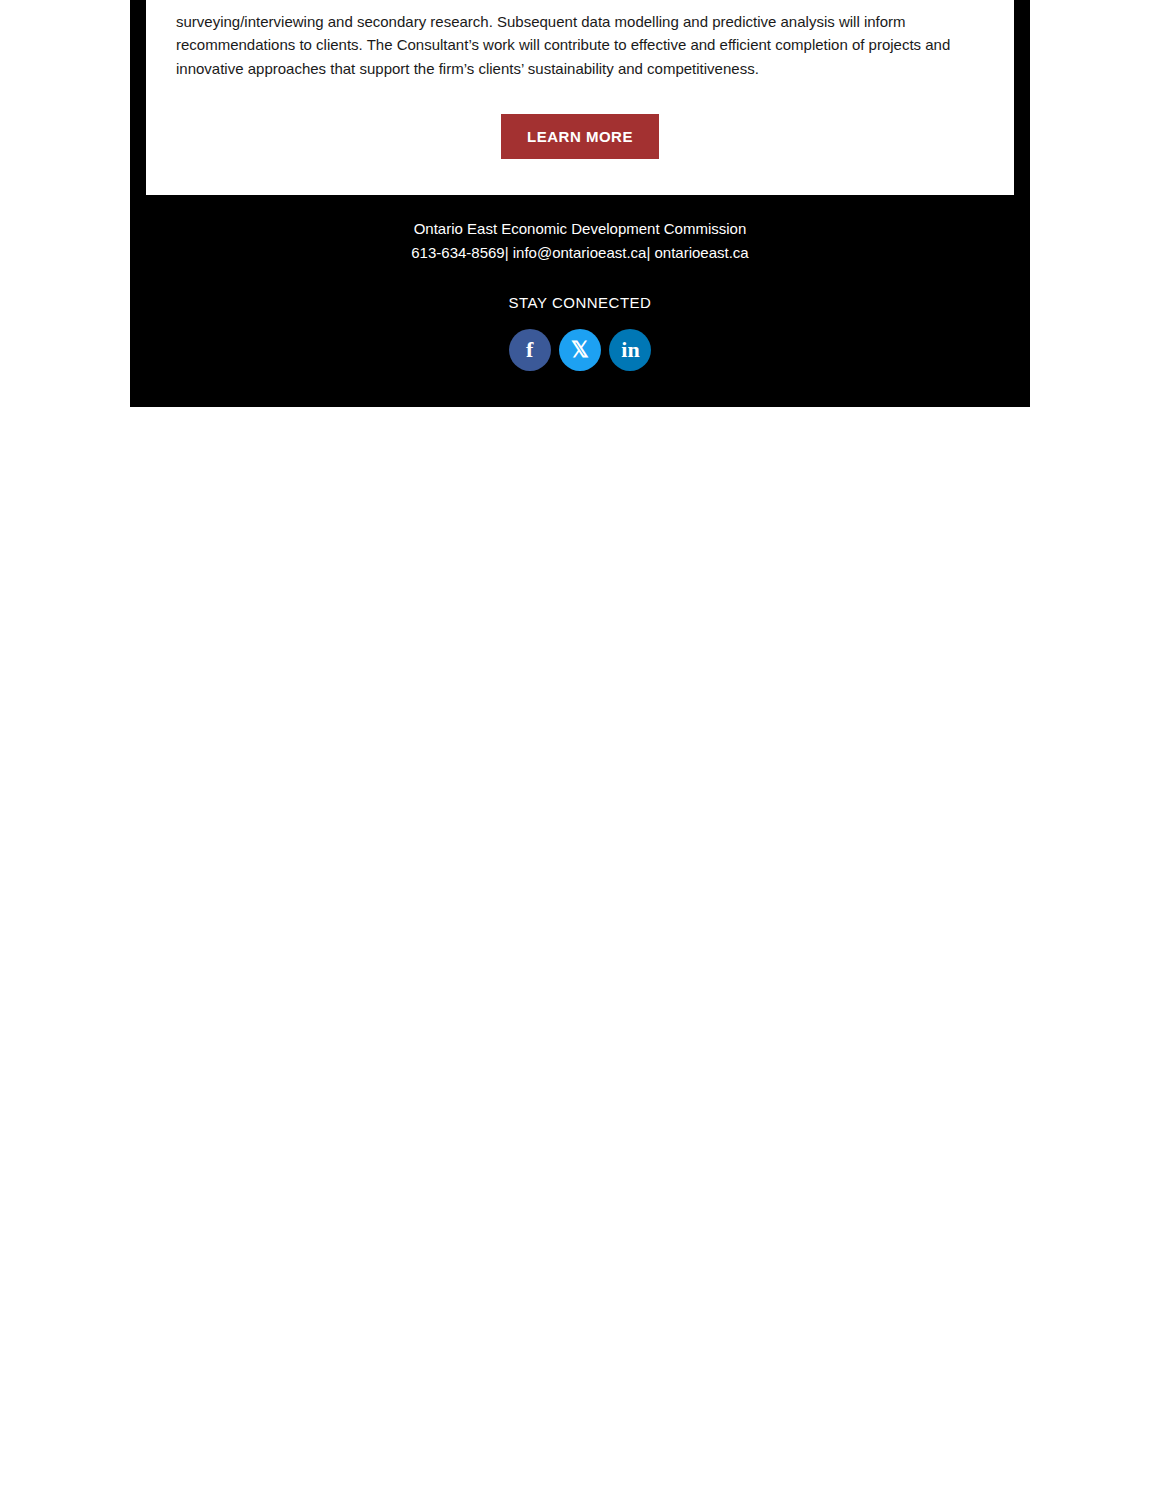surveying/interviewing and secondary research. Subsequent data modelling and predictive analysis will inform recommendations to clients. The Consultant’s work will contribute to effective and efficient completion of projects and innovative approaches that support the firm’s clients’ sustainability and competitiveness.
LEARN MORE
Ontario East Economic Development Commission
613-634-8569| info@ontarioeast.ca| ontarioeast.ca
STAY CONNECTED
f 𝕏 in